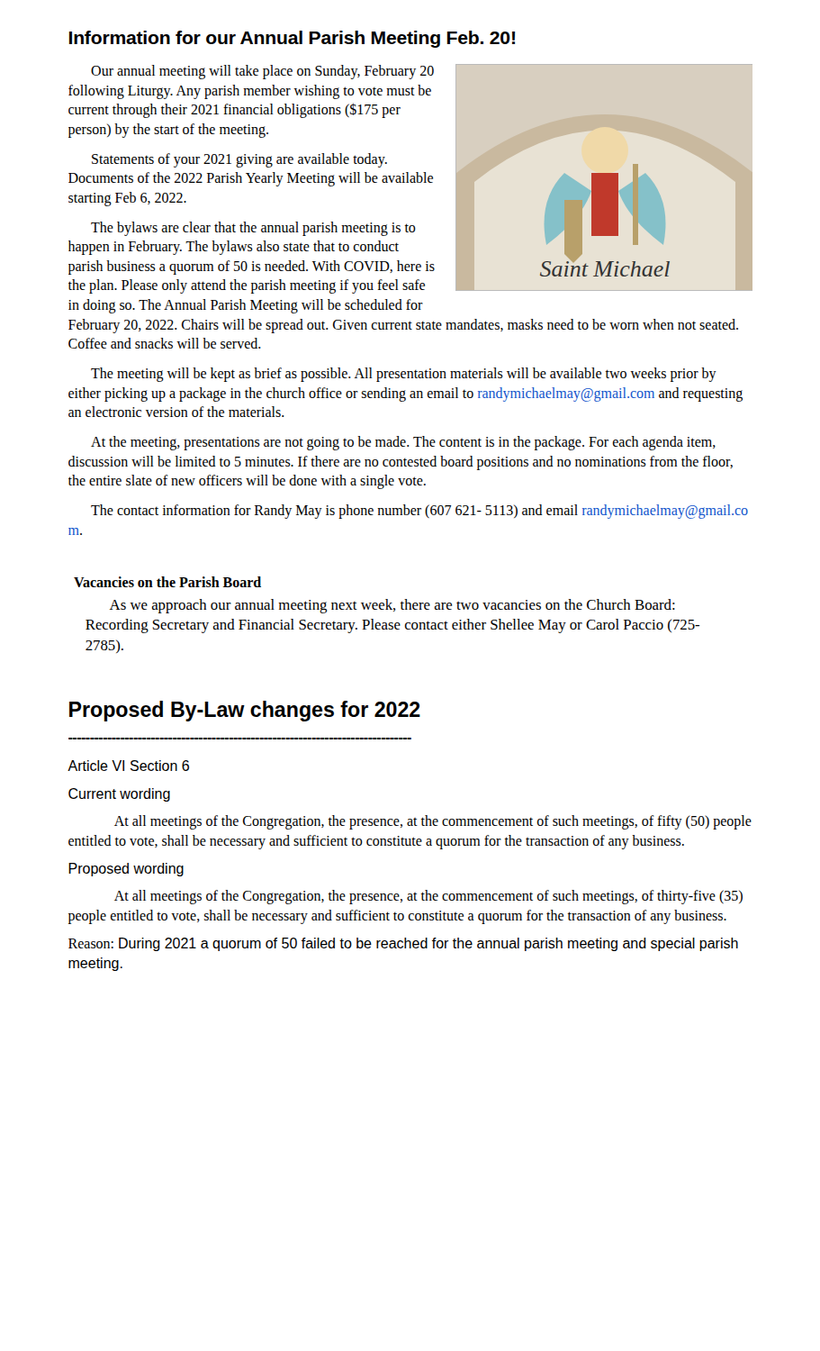Information for our Annual Parish Meeting Feb. 20!
Our annual meeting will take place on Sunday, February 20 following Liturgy. Any parish member wishing to vote must be current through their 2021 financial obligations ($175 per person) by the start of the meeting.
Statements of your 2021 giving are available today. Documents of the 2022 Parish Yearly Meeting will be available starting Feb 6, 2022.
The bylaws are clear that the annual parish meeting is to happen in February. The bylaws also state that to conduct parish business a quorum of 50 is needed. With COVID, here is the plan. Please only attend the parish meeting if you feel safe in doing so. The Annual Parish Meeting will be scheduled for February 20, 2022. Chairs will be spread out. Given current state mandates, masks need to be worn when not seated. Coffee and snacks will be served.
The meeting will be kept as brief as possible. All presentation materials will be available two weeks prior by either picking up a package in the church office or sending an email to randymichaelmay@gmail.com and requesting an electronic version of the materials.
At the meeting, presentations are not going to be made. The content is in the package. For each agenda item, discussion will be limited to 5 minutes. If there are no contested board positions and no nominations from the floor, the entire slate of new officers will be done with a single vote.
The contact information for Randy May is phone number (607 621- 5113) and email randymichaelmay@gmail.com.
Vacancies on the Parish Board
As we approach our annual meeting next week, there are two vacancies on the Church Board: Recording Secretary and Financial Secretary. Please contact either Shellee May or Carol Paccio (725-2785).
Proposed By-Law changes for 2022
-------------------------------------------------------------------------------
Article VI Section 6
Current wording
At all meetings of the Congregation, the presence, at the commencement of such meetings, of fifty (50) people entitled to vote, shall be necessary and sufficient to constitute a quorum for the transaction of any business.
Proposed wording
At all meetings of the Congregation, the presence, at the commencement of such meetings, of thirty-five (35) people entitled to vote, shall be necessary and sufficient to constitute a quorum for the transaction of any business.
Reason: During 2021 a quorum of 50 failed to be reached for the annual parish meeting and special parish meeting.